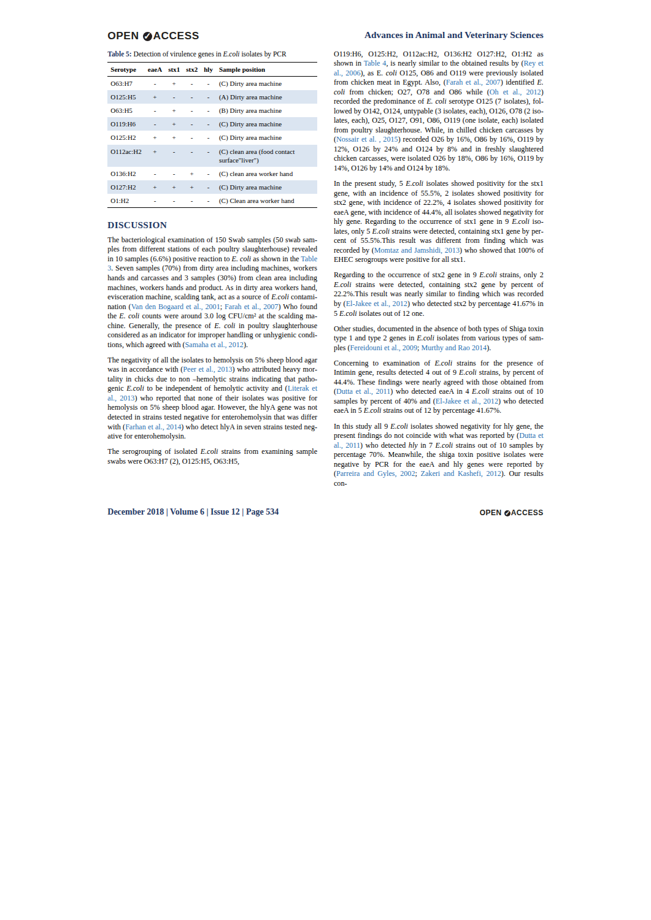OPEN ✓ACCESS
Advances in Animal and Veterinary Sciences
Table 5: Detection of virulence genes in E.coli isolates by PCR
| Serotype | eaeA | stx1 | stx2 | hly | Sample position |
| --- | --- | --- | --- | --- | --- |
| O63:H7 | - | + | - | - | (C) Dirty area machine |
| O125:H5 | + | - | - | - | (A) Dirty area machine |
| O63:H5 | - | + | - | - | (B) Dirty area machine |
| O119:H6 | - | + | - | - | (C) Dirty area machine |
| O125:H2 | + | + | - | - | (C) Dirty area machine |
| O112ac:H2 | + | - | - | - | (C) clean area (food contact surface"liver") |
| O136:H2 | - | - | + | - | (C) clean area worker hand |
| O127:H2 | + | + | + | - | (C) Dirty area machine |
| O1:H2 | - | - | - | - | (C) Clean area worker hand |
DISCUSSION
The bacteriological examination of 150 Swab samples (50 swab samples from different stations of each poultry slaughterhouse) revealed in 10 samples (6.6%) positive reaction to E. coli as shown in the Table 3. Seven samples (70%) from dirty area including machines, workers hands and carcasses and 3 samples (30%) from clean area including machines, workers hands and product. As in dirty area workers hand, evisceration machine, scalding tank, act as a source of E.coli contamination (Van den Bogaard et al., 2001; Farah et al., 2007) Who found the E. coli counts were around 3.0 log CFU/cm² at the scalding machine. Generally, the presence of E. coli in poultry slaughterhouse considered as an indicator for improper handling or unhygienic conditions, which agreed with (Samaha et al., 2012).
The negativity of all the isolates to hemolysis on 5% sheep blood agar was in accordance with (Peer et al., 2013) who attributed heavy mortality in chicks due to non –hemolytic strains indicating that pathogenic E.coli to be independent of hemolytic activity and (Literak et al., 2013) who reported that none of their isolates was positive for hemolysis on 5% sheep blood agar. However, the hlyA gene was not detected in strains tested negative for enterohemolysin that was differ with (Farhan et al., 2014) who detect hlyA in seven strains tested negative for enterohemolysin.
The serogrouping of isolated E.coli strains from examining sample swabs were O63:H7 (2), O125:H5, O63:H5,
O119:H6, O125:H2, O112ac:H2, O136:H2 O127:H2, O1:H2 as shown in Table 4, is nearly similar to the obtained results by (Rey et al., 2006), as E. coli O125, O86 and O119 were previously isolated from chicken meat in Egypt. Also, (Farah et al., 2007) identified E. coli from chicken; O27, O78 and O86 while (Oh et al., 2012) recorded the predominance of E. coli serotype O125 (7 isolates), followed by O142, O124, untypable (3 isolates, each), O126, O78 (2 isolates, each), O25, O127, O91, O86, O119 (one isolate, each) isolated from poultry slaughterhouse. While, in chilled chicken carcasses by (Nossair et al. , 2015) recorded O26 by 16%, O86 by 16%, O119 by 12%, O126 by 24% and O124 by 8% and in freshly slaughtered chicken carcasses, were isolated O26 by 18%, O86 by 16%, O119 by 14%, O126 by 14% and O124 by 18%.
In the present study, 5 E.coli isolates showed positivity for the stx1 gene, with an incidence of 55.5%, 2 isolates showed positivity for stx2 gene, with incidence of 22.2%, 4 isolates showed positivity for eaeA gene, with incidence of 44.4%, all isolates showed negativity for hly gene. Regarding to the occurrence of stx1 gene in 9 E.coli isolates, only 5 E.coli strains were detected, containing stx1 gene by percent of 55.5%.This result was different from finding which was recorded by (Momtaz and Jamshidi, 2013) who showed that 100% of EHEC serogroups were positive for all stx1.
Regarding to the occurrence of stx2 gene in 9 E.coli strains, only 2 E.coli strains were detected, containing stx2 gene by percent of 22.2%.This result was nearly similar to finding which was recorded by (El-Jakee et al., 2012) who detected stx2 by percentage 41.67% in 5 E.coli isolates out of 12 one.
Other studies, documented in the absence of both types of Shiga toxin type 1 and type 2 genes in E.coli isolates from various types of samples (Fereidouni et al., 2009; Murthy and Rao 2014).
Concerning to examination of E.coli strains for the presence of Intimin gene, results detected 4 out of 9 E.coli strains, by percent of 44.4%. These findings were nearly agreed with those obtained from (Dutta et al., 2011) who detected eaeA in 4 E.coli strains out of 10 samples by percent of 40% and (El-Jakee et al., 2012) who detected eaeA in 5 E.coli strains out of 12 by percentage 41.67%.
In this study all 9 E.coli isolates showed negativity for hly gene, the present findings do not coincide with what was reported by (Dutta et al., 2011) who detected hly in 7 E.coli strains out of 10 samples by percentage 70%. Meanwhile, the shiga toxin positive isolates were negative by PCR for the eaeA and hly genes were reported by (Parreira and Gyles, 2002; Zakeri and Kashefi, 2012). Our results con-
December 2018 | Volume 6 | Issue 12 | Page 534
OPEN ✓ACCESS